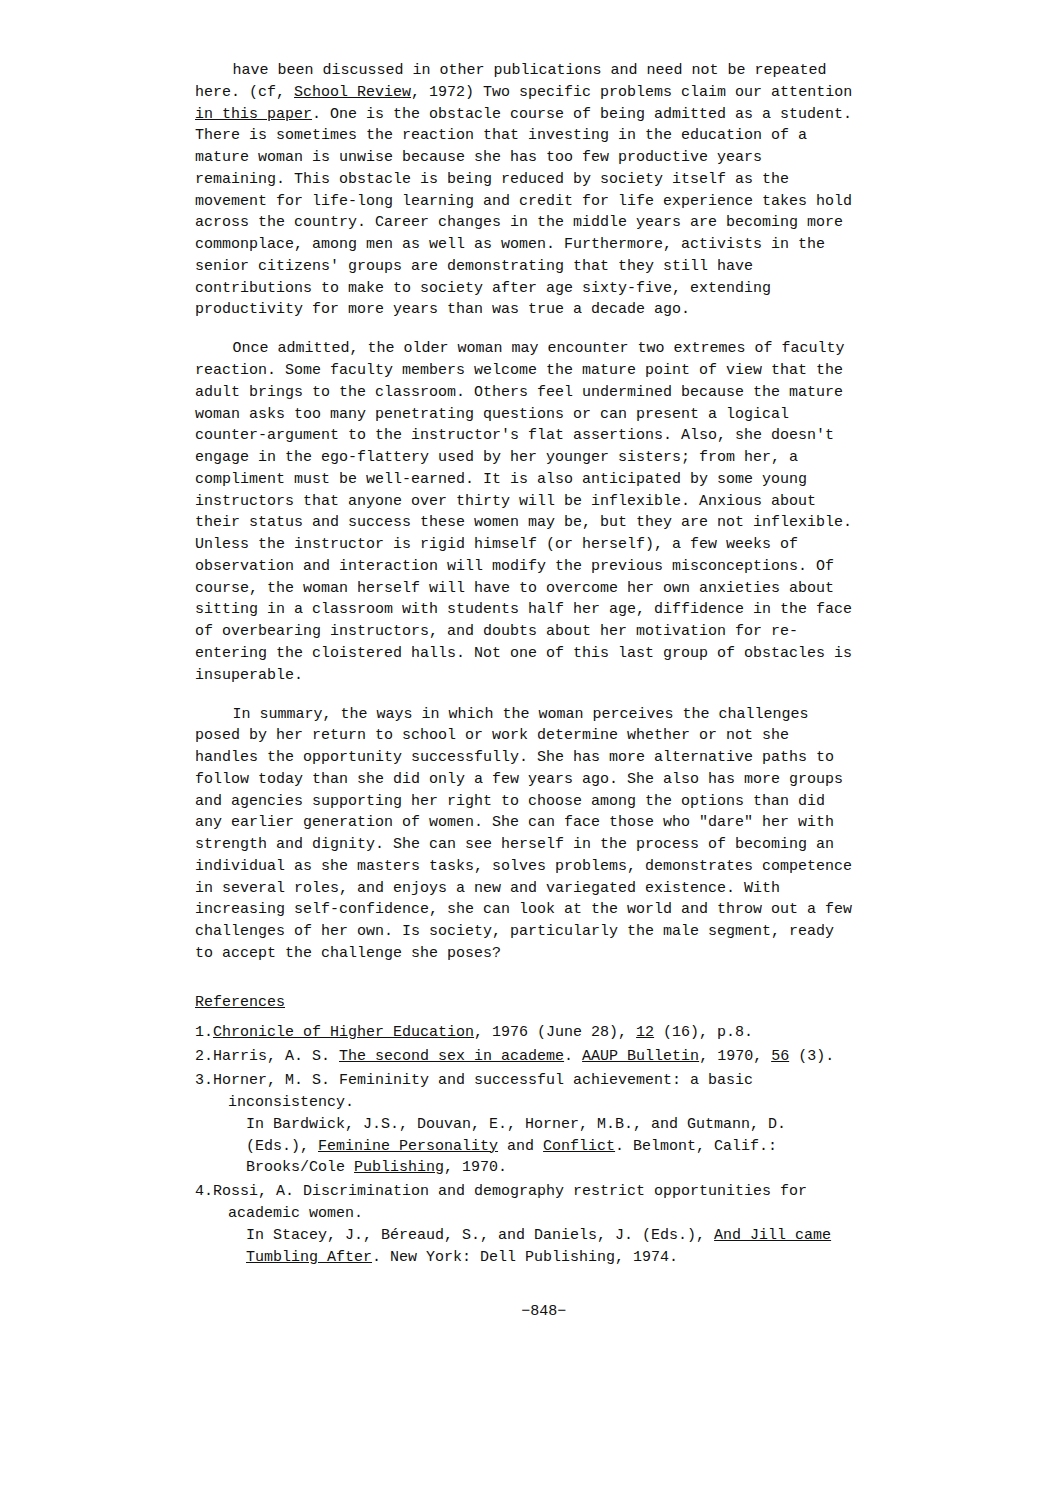have been discussed in other publications and need not be repeated here. (cf, School Review, 1972) Two specific problems claim our attention in this paper. One is the obstacle course of being admitted as a student. There is sometimes the reaction that investing in the education of a mature woman is unwise because she has too few productive years remaining. This obstacle is being reduced by society itself as the movement for life-long learning and credit for life experience takes hold across the country. Career changes in the middle years are becoming more commonplace, among men as well as women. Furthermore, activists in the senior citizens' groups are demonstrating that they still have contributions to make to society after age sixty-five, extending productivity for more years than was true a decade ago.
Once admitted, the older woman may encounter two extremes of faculty reaction. Some faculty members welcome the mature point of view that the adult brings to the classroom. Others feel undermined because the mature woman asks too many penetrating questions or can present a logical counter-argument to the instructor's flat assertions. Also, she doesn't engage in the ego-flattery used by her younger sisters; from her, a compliment must be well-earned. It is also anticipated by some young instructors that anyone over thirty will be inflexible. Anxious about their status and success these women may be, but they are not inflexible. Unless the instructor is rigid himself (or herself), a few weeks of observation and interaction will modify the previous misconceptions. Of course, the woman herself will have to overcome her own anxieties about sitting in a classroom with students half her age, diffidence in the face of overbearing instructors, and doubts about her motivation for re-entering the cloistered halls. Not one of this last group of obstacles is insuperable.
In summary, the ways in which the woman perceives the challenges posed by her return to school or work determine whether or not she handles the opportunity successfully. She has more alternative paths to follow today than she did only a few years ago. She also has more groups and agencies supporting her right to choose among the options than did any earlier generation of women. She can face those who "dare" her with strength and dignity. She can see herself in the process of becoming an individual as she masters tasks, solves problems, demonstrates competence in several roles, and enjoys a new and variegated existence. With increasing self-confidence, she can look at the world and throw out a few challenges of her own. Is society, particularly the male segment, ready to accept the challenge she poses?
References
1.Chronicle of Higher Education, 1976 (June 28), 12 (16), p.8.
2.Harris, A. S. The second sex in academe. AAUP Bulletin, 1970, 56 (3).
3.Horner, M. S. Femininity and successful achievement: a basic inconsistency. In Bardwick, J.S., Douvan, E., Horner, M.B., and Gutmann, D. (Eds.), Feminine Personality and Conflict. Belmont, Calif.: Brooks/Cole Publishing, 1970.
4.Rossi, A. Discrimination and demography restrict opportunities for academic women. In Stacey, J., Béreaud, S., and Daniels, J. (Eds.), And Jill came Tumbling After. New York: Dell Publishing, 1974.
−848−